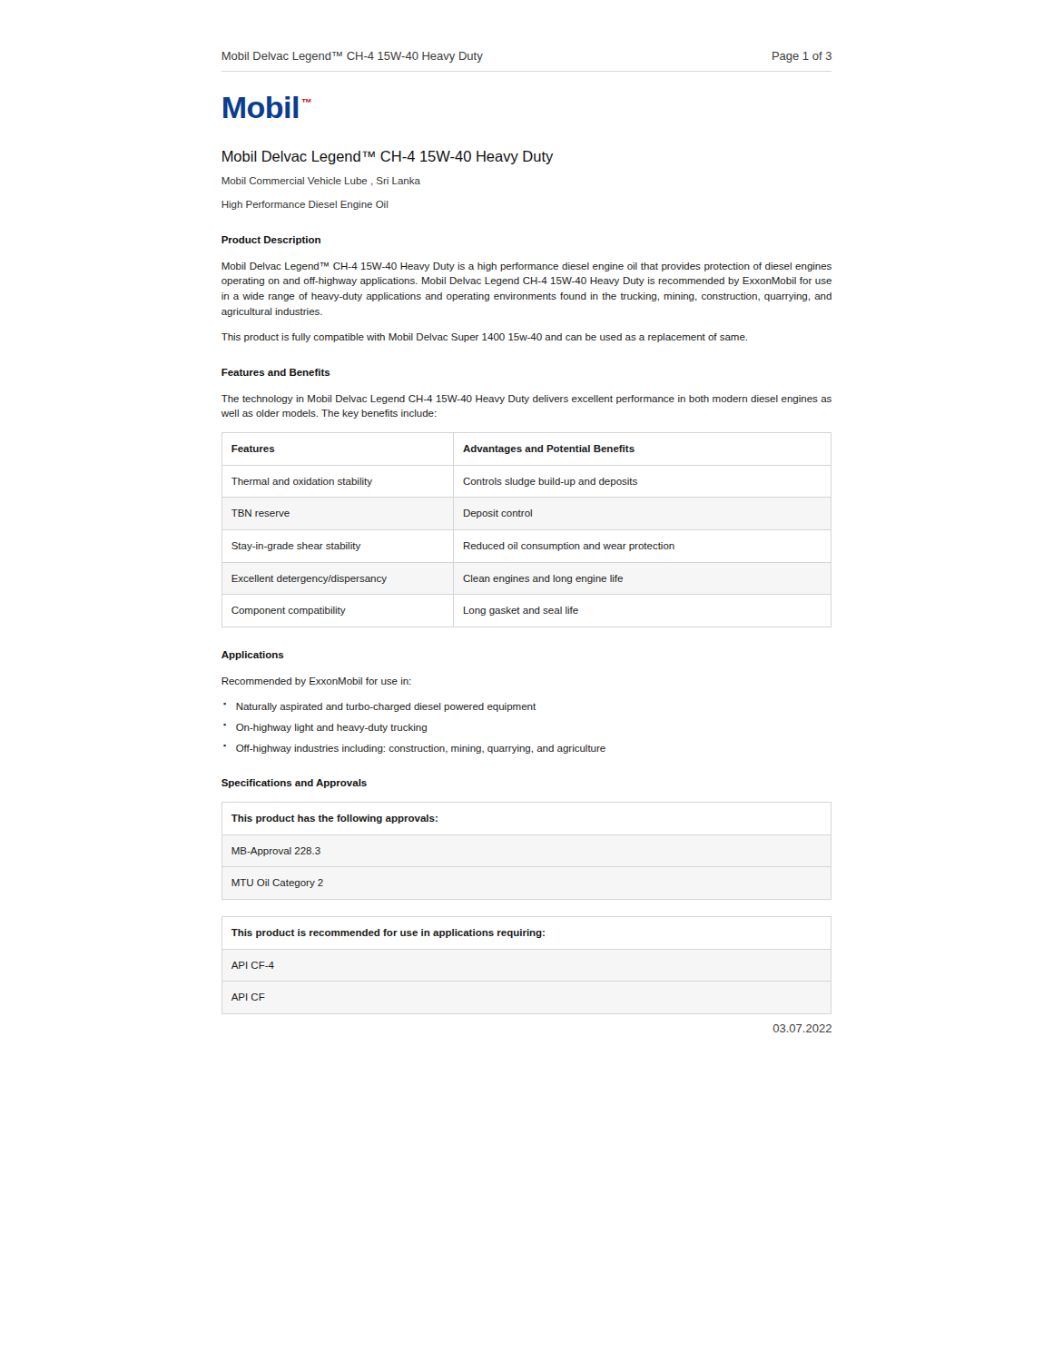Mobil Delvac Legend™ CH-4 15W-40 Heavy Duty Page 1 of 3
Mobil™
Mobil Delvac Legend™ CH-4 15W-40 Heavy Duty
Mobil Commercial Vehicle Lube , Sri Lanka
High Performance Diesel Engine Oil
Product Description
Mobil Delvac Legend™ CH-4 15W-40 Heavy Duty is a high performance diesel engine oil that provides protection of diesel engines operating on and off-highway applications. Mobil Delvac Legend CH-4 15W-40 Heavy Duty is recommended by ExxonMobil for use in a wide range of heavy-duty applications and operating environments found in the trucking, mining, construction, quarrying, and agricultural industries.
This product is fully compatible with Mobil Delvac Super 1400 15w-40 and can be used as a replacement of same.
Features and Benefits
The technology in Mobil Delvac Legend CH-4 15W-40 Heavy Duty delivers excellent performance in both modern diesel engines as well as older models. The key benefits include:
| Features | Advantages and Potential Benefits |
| --- | --- |
| Thermal and oxidation stability | Controls sludge build-up and deposits |
| TBN reserve | Deposit control |
| Stay-in-grade shear stability | Reduced oil consumption and wear protection |
| Excellent detergency/dispersancy | Clean engines and long engine life |
| Component compatibility | Long gasket and seal life |
Applications
Recommended by ExxonMobil for use in:
Naturally aspirated and turbo-charged diesel powered equipment
On-highway light and heavy-duty trucking
Off-highway industries including: construction, mining, quarrying, and agriculture
Specifications and Approvals
| This product has the following approvals: |
| --- |
| MB-Approval 228.3 |
| MTU Oil Category 2 |
| This product is recommended for use in applications requiring: |
| --- |
| API CF-4 |
| API CF |
03.07.2022